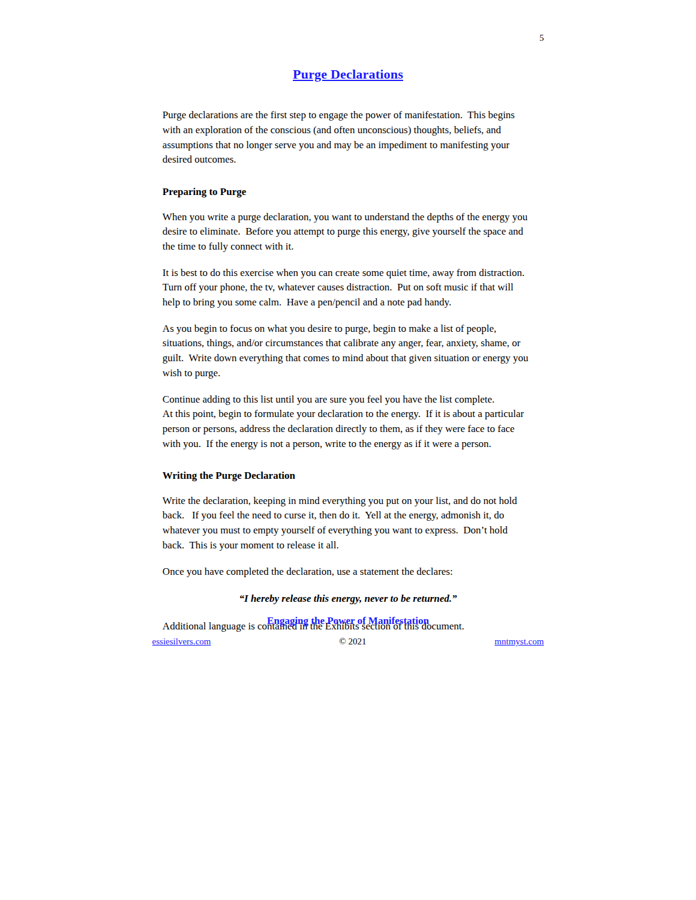5
Purge Declarations
Purge declarations are the first step to engage the power of manifestation. This begins with an exploration of the conscious (and often unconscious) thoughts, beliefs, and assumptions that no longer serve you and may be an impediment to manifesting your desired outcomes.
Preparing to Purge
When you write a purge declaration, you want to understand the depths of the energy you desire to eliminate. Before you attempt to purge this energy, give yourself the space and the time to fully connect with it.
It is best to do this exercise when you can create some quiet time, away from distraction. Turn off your phone, the tv, whatever causes distraction. Put on soft music if that will help to bring you some calm. Have a pen/pencil and a note pad handy.
As you begin to focus on what you desire to purge, begin to make a list of people, situations, things, and/or circumstances that calibrate any anger, fear, anxiety, shame, or guilt. Write down everything that comes to mind about that given situation or energy you wish to purge.
Continue adding to this list until you are sure you feel you have the list complete.
At this point, begin to formulate your declaration to the energy. If it is about a particular person or persons, address the declaration directly to them, as if they were face to face with you. If the energy is not a person, write to the energy as if it were a person.
Writing the Purge Declaration
Write the declaration, keeping in mind everything you put on your list, and do not hold back. If you feel the need to curse it, then do it. Yell at the energy, admonish it, do whatever you must to empty yourself of everything you want to express. Don’t hold back. This is your moment to release it all.
Once you have completed the declaration, use a statement the declares:
“I hereby release this energy, never to be returned.”
Additional language is contained in the Exhibits section of this document.
Engaging the Power of Manifestation
essiesilvers.com © 2021 mntmyst.com